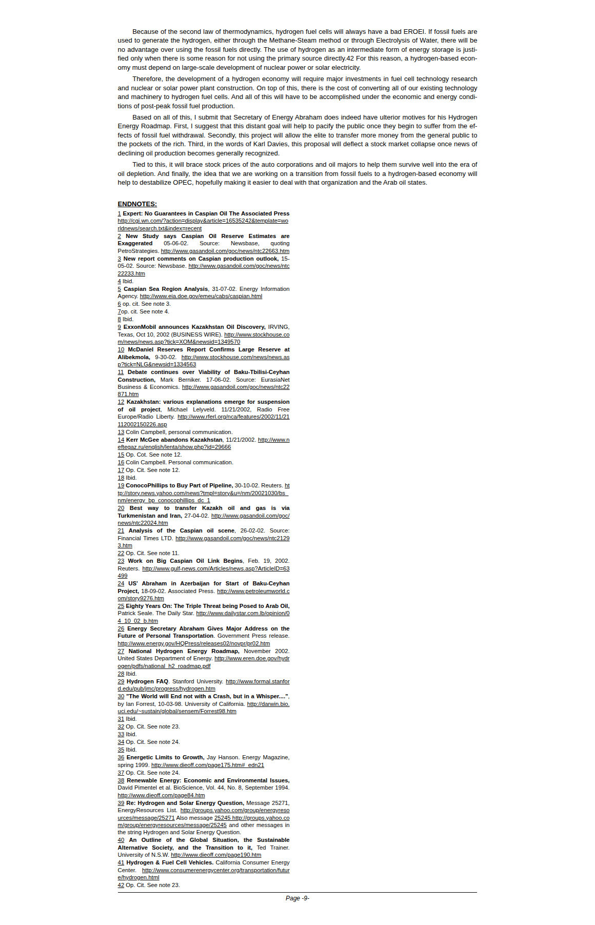Because of the second law of thermodynamics, hydrogen fuel cells will always have a bad EROEI. If fossil fuels are used to generate the hydrogen, either through the Methane-Steam method or through Electrolysis of Water, there will be no advantage over using the fossil fuels directly. The use of hydrogen as an intermediate form of energy storage is justified only when there is some reason for not using the primary source directly.42 For this reason, a hydrogen-based economy must depend on large-scale development of nuclear power or solar electricity.
Therefore, the development of a hydrogen economy will require major investments in fuel cell technology research and nuclear or solar power plant construction. On top of this, there is the cost of converting all of our existing technology and machinery to hydrogen fuel cells. And all of this will have to be accomplished under the economic and energy conditions of post-peak fossil fuel production.
Based on all of this, I submit that Secretary of Energy Abraham does indeed have ulterior motives for his Hydrogen Energy Roadmap. First, I suggest that this distant goal will help to pacify the public once they begin to suffer from the effects of fossil fuel withdrawal. Secondly, this project will allow the elite to transfer more money from the general public to the pockets of the rich. Third, in the words of Karl Davies, this proposal will deflect a stock market collapse once news of declining oil production becomes generally recognized.
Tied to this, it will brace stock prices of the auto corporations and oil majors to help them survive well into the era of oil depletion. And finally, the idea that we are working on a transition from fossil fuels to a hydrogen-based economy will help to destabilize OPEC, hopefully making it easier to deal with that organization and the Arab oil states.
ENDNOTES:
1 Expert: No Guarantees in Caspian Oil The Associated Press http://cgi.wn.com/?action=display&article=16535242&template=worldnews/search.txt&index=recent
2 New Study says Caspian Oil Reserve Estimates are Exaggerated 05-06-02. Source: Newsbase, quoting PetroStrategies. http://www.gasandoil.com/goc/news/ntc22663.htm
3 New report comments on Caspian production outlook, 15-05-02. Source: Newsbase. http://www.gasandoil.com/goc/news/ntc22233.htm
4 Ibid.
5 Caspian Sea Region Analysis, 31-07-02. Energy Information Agency. http://www.eia.doe.gov/emeu/cabs/caspian.html
6 op. cit. See note 3.
7op. cit. See note 4.
8 Ibid.
9 ExxonMobil announces Kazakhstan Oil Discovery, IRVING, Texas, Oct 10, 2002 (BUSINESS WIRE). http://www.stockhouse.com/news/news.asp?tick=XOM&newsid=1349570
10 McDaniel Reserves Report Confirms Large Reserve at Alibekmola, 9-30-02. http://www.stockhouse.com/news/news.asp?tick=NLG&newsid=1334563
11 Debate continues over Viability of Baku-Tbilisi-Ceyhan Construction, Mark Berniker. 17-06-02. Source: EurasiaNet Business & Economics. http://www.gasandoil.com/goc/news/ntc22871.htm
12 Kazakhstan: various explanations emerge for suspension of oil project, Michael Lelyveld. 11/21/2002, Radio Free Europe/Radio Liberty. http://www.rferl.org/nca/features/2002/11/21112002150226.asp
13 Colin Campbell, personal communication.
14 Kerr McGee abandons Kazakhstan, 11/21/2002. http://www.neftegaz.ru/english/lenta/show.php?id=29666
15 Op. Cot. See note 12.
16 Colin Campbell. Personal communication.
17 Op. Cit. See note 12.
18 Ibid.
19 ConocoPhillips to Buy Part of Pipeline, 30-10-02. Reuters. http://story.news.yahoo.com/news?tmpl=story&u=/nm/20021030/bs_nm/energy_bp_conocophillips_dc_1
20 Best way to transfer Kazakh oil and gas is via Turkmenistan and Iran, 27-04-02. http://www.gasandoil.com/goc/news/ntc22024.htm
21 Analysis of the Caspian oil scene, 26-02-02. Source: Financial Times LTD. http://www.gasandoil.com/goc/news/ntc21293.htm
22 Op. Cit. See note 11.
23 Work on Big Caspian Oil Link Begins, Feb. 19, 2002. Reuters. http://www.gulf-news.com/Articles/news.asp?ArticleID=63499
24 US' Abraham in Azerbaijan for Start of Baku-Ceyhan Project, 18-09-02. Associated Press. http://www.petroleumworld.com/story9276.htm
25 Eighty Years On: The Triple Threat being Posed to Arab Oil, Patrick Seale. The Daily Star. http://www.dailystar.com.lb/opinion/04_10_02_b.htm
26 Energy Secretary Abraham Gives Major Address on the Future of Personal Transportation. Government Press release. http://www.energy.gov/HQPress/releases02/novpr/pr02.htm
27 National Hydrogen Energy Roadmap, November 2002. United States Department of Energy. http://www.eren.doe.gov/hydrogen/pdfs/national_h2_roadmap.pdf
28 Ibid.
29 Hydrogen FAQ. Stanford University. http://www.formal.stanford.edu/pub/jmc/progress/hydrogen.htm
30 "The World will End not with a Crash, but in a Whisper....", by Ian Forrest, 10-03-98. University of California. http://darwin.bio.uci.edu/~sustain/global/sensem/Forrest98.htm
31 Ibid.
32 Op. Cit. See note 23.
33 Ibid.
34 Op. Cit. See note 24.
35 Ibid.
36 Energetic Limits to Growth, Jay Hanson. Energy Magazine, spring 1999. http://www.dieoff.com/page175.htm#_edn21
37 Op. Cit. See note 24.
38 Renewable Energy: Economic and Environmental Issues, David Pimentel et al. BioScience, Vol. 44, No. 8, September 1994. http://www.dieoff.com/page84.htm
39 Re: Hydrogen and Solar Energy Question, Message 25271, EnergyResources List. http://groups.yahoo.com/group/energyresources/message/25271 Also message 25245 http://groups.yahoo.com/group/energyresources/message/25245 and other messages in the string Hydrogen and Solar Energy Question.
40 An Outline of the Global Situation, the Sustainable Alternative Society, and the Transition to it, Ted Trainer. University of N.S.W. http://www.dieoff.com/page190.htm
41 Hydrogen & Fuel Cell Vehicles. California Consumer Energy Center. http://www.consumerenergycenter.org/transportation/future/hydrogen.html
42 Op. Cit. See note 23.
Page -9-